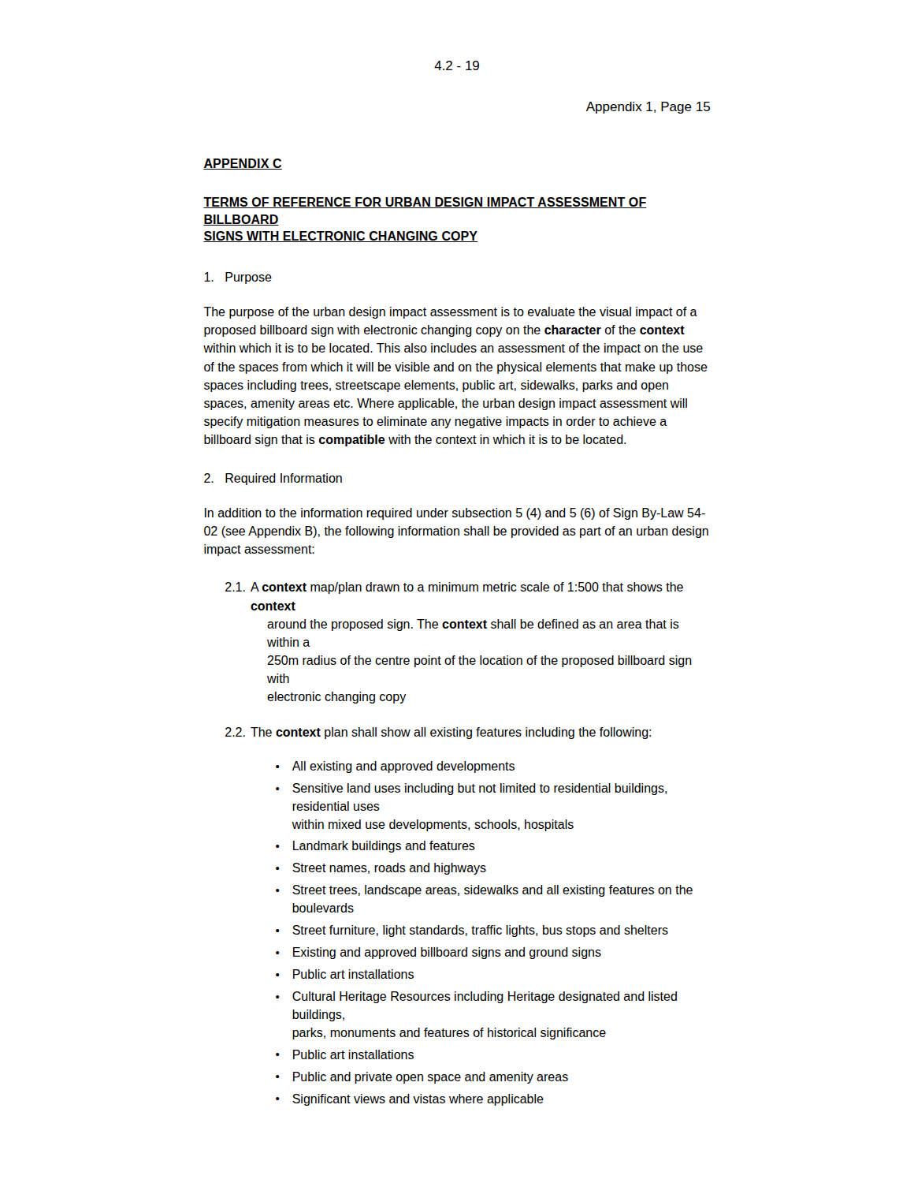4.2 - 19
Appendix 1, Page 15
APPENDIX C
TERMS OF REFERENCE FOR URBAN DESIGN IMPACT ASSESSMENT OF BILLBOARD
SIGNS WITH ELECTRONIC CHANGING COPY
1. Purpose
The purpose of the urban design impact assessment is to evaluate the visual impact of a proposed billboard sign with electronic changing copy on the character of the context within which it is to be located. This also includes an assessment of the impact on the use of the spaces from which it will be visible and on the physical elements that make up those spaces including trees, streetscape elements, public art, sidewalks, parks and open spaces, amenity areas etc. Where applicable, the urban design impact assessment will specify mitigation measures to eliminate any negative impacts in order to achieve a billboard sign that is compatible with the context in which it is to be located.
2. Required Information
In addition to the information required under subsection 5 (4) and 5 (6) of Sign By-Law 54-02 (see Appendix B), the following information shall be provided as part of an urban design impact assessment:
2.1. A context map/plan drawn to a minimum metric scale of 1:500 that shows the context around the proposed sign. The context shall be defined as an area that is within a 250m radius of the centre point of the location of the proposed billboard sign with electronic changing copy
2.2. The context plan shall show all existing features including the following:
All existing and approved developments
Sensitive land uses including but not limited to residential buildings, residential useswithin mixed use developments, schools, hospitals
Landmark buildings and features
Street names, roads and highways
Street trees, landscape areas, sidewalks and all existing features on the boulevards
Street furniture, light standards, traffic lights, bus stops and shelters
Existing and approved billboard signs and ground signs
Public art installations
Cultural Heritage Resources including Heritage designated and listed buildings,parks, monuments and features of historical significance
Public art installations
Public and private open space and amenity areas
Significant views and vistas where applicable